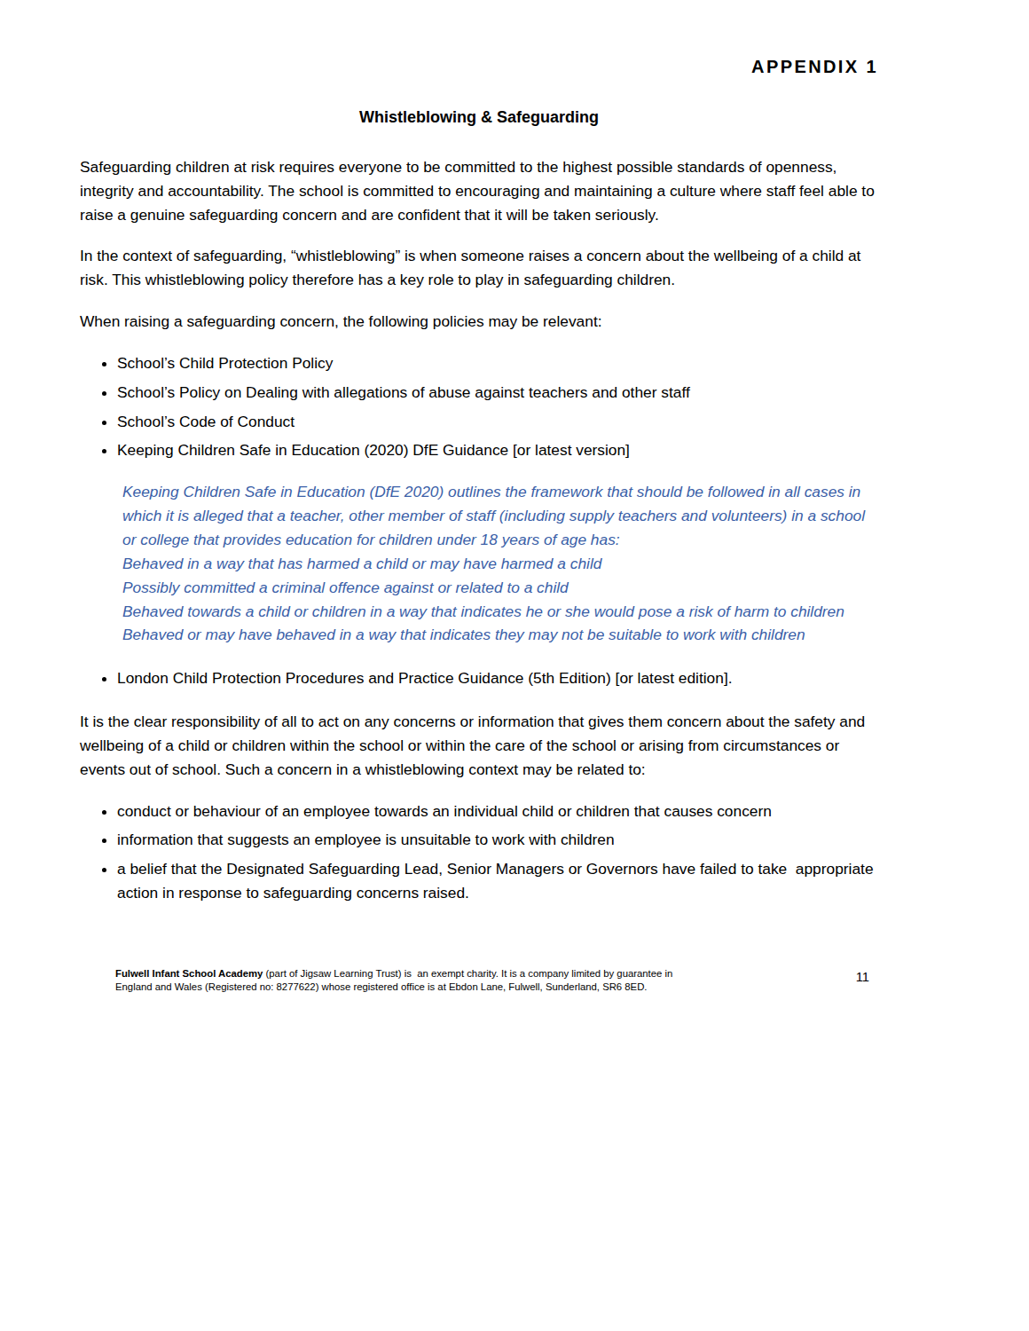APPENDIX 1
Whistleblowing & Safeguarding
Safeguarding children at risk requires everyone to be committed to the highest possible standards of openness, integrity and accountability. The school is committed to encouraging and maintaining a culture where staff feel able to raise a genuine safeguarding concern and are confident that it will be taken seriously.
In the context of safeguarding, “whistleblowing” is when someone raises a concern about the wellbeing of a child at risk. This whistleblowing policy therefore has a key role to play in safeguarding children.
When raising a safeguarding concern, the following policies may be relevant:
School’s Child Protection Policy
School’s Policy on Dealing with allegations of abuse against teachers and other staff
School’s Code of Conduct
Keeping Children Safe in Education (2020) DfE Guidance [or latest version]
Keeping Children Safe in Education (DfE 2020) outlines the framework that should be followed in all cases in which it is alleged that a teacher, other member of staff (including supply teachers and volunteers) in a school or college that provides education for children under 18 years of age has:
Behaved in a way that has harmed a child or may have harmed a child
Possibly committed a criminal offence against or related to a child
Behaved towards a child or children in a way that indicates he or she would pose a risk of harm to children
Behaved or may have behaved in a way that indicates they may not be suitable to work with children
London Child Protection Procedures and Practice Guidance (5th Edition) [or latest edition].
It is the clear responsibility of all to act on any concerns or information that gives them concern about the safety and wellbeing of a child or children within the school or within the care of the school or arising from circumstances or events out of school. Such a concern in a whistleblowing context may be related to:
conduct or behaviour of an employee towards an individual child or children that causes concern
information that suggests an employee is unsuitable to work with children
a belief that the Designated Safeguarding Lead, Senior Managers or Governors have failed to take appropriate action in response to safeguarding concerns raised.
Fulwell Infant School Academy (part of Jigsaw Learning Trust) is an exempt charity. It is a company limited by guarantee in England and Wales (Registered no: 8277622) whose registered office is at Ebdon Lane, Fulwell, Sunderland, SR6 8ED.
11